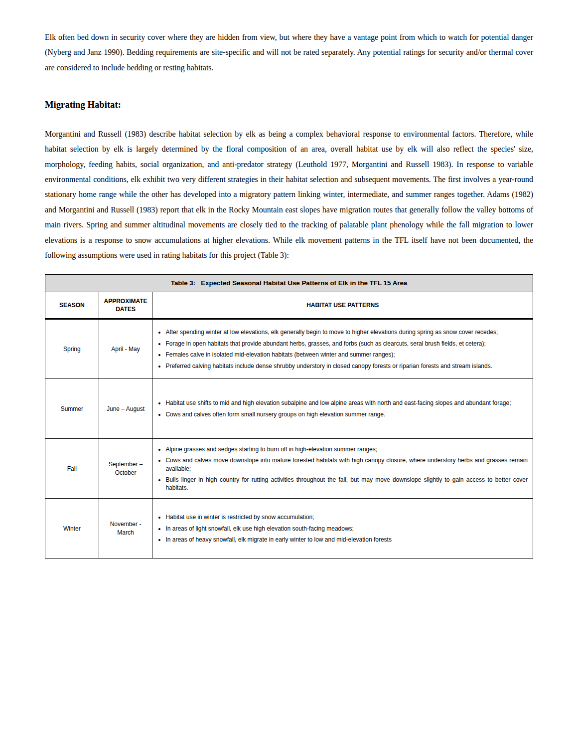Elk often bed down in security cover where they are hidden from view, but where they have a vantage point from which to watch for potential danger (Nyberg and Janz 1990). Bedding requirements are site-specific and will not be rated separately. Any potential ratings for security and/or thermal cover are considered to include bedding or resting habitats.
Migrating Habitat:
Morgantini and Russell (1983) describe habitat selection by elk as being a complex behavioral response to environmental factors. Therefore, while habitat selection by elk is largely determined by the floral composition of an area, overall habitat use by elk will also reflect the species' size, morphology, feeding habits, social organization, and anti-predator strategy (Leuthold 1977, Morgantini and Russell 1983). In response to variable environmental conditions, elk exhibit two very different strategies in their habitat selection and subsequent movements. The first involves a year-round stationary home range while the other has developed into a migratory pattern linking winter, intermediate, and summer ranges together. Adams (1982) and Morgantini and Russell (1983) report that elk in the Rocky Mountain east slopes have migration routes that generally follow the valley bottoms of main rivers. Spring and summer altitudinal movements are closely tied to the tracking of palatable plant phenology while the fall migration to lower elevations is a response to snow accumulations at higher elevations. While elk movement patterns in the TFL itself have not been documented, the following assumptions were used in rating habitats for this project (Table 3):
Table 3: Expected Seasonal Habitat Use Patterns of Elk in the TFL 15 Area
| SEASON | APPROXIMATE DATES | HABITAT USE PATTERNS |
| --- | --- | --- |
| Spring | April - May | After spending winter at low elevations, elk generally begin to move to higher elevations during spring as snow cover recedes; Forage in open habitats that provide abundant herbs, grasses, and forbs (such as clearcuts, seral brush fields, et cetera); Females calve in isolated mid-elevation habitats (between winter and summer ranges); Preferred calving habitats include dense shrubby understory in closed canopy forests or riparian forests and stream islands. |
| Summer | June – August | Habitat use shifts to mid and high elevation subalpine and low alpine areas with north and east-facing slopes and abundant forage; Cows and calves often form small nursery groups on high elevation summer range. |
| Fall | September – October | Alpine grasses and sedges starting to burn off in high-elevation summer ranges; Cows and calves move downslope into mature forested habitats with high canopy closure, where understory herbs and grasses remain available; Bulls linger in high country for rutting activities throughout the fall, but may move downslope slightly to gain access to better cover habitats. |
| Winter | November - March | Habitat use in winter is restricted by snow accumulation; In areas of light snowfall, elk use high elevation south-facing meadows; In areas of heavy snowfall, elk migrate in early winter to low and mid-elevation forests |